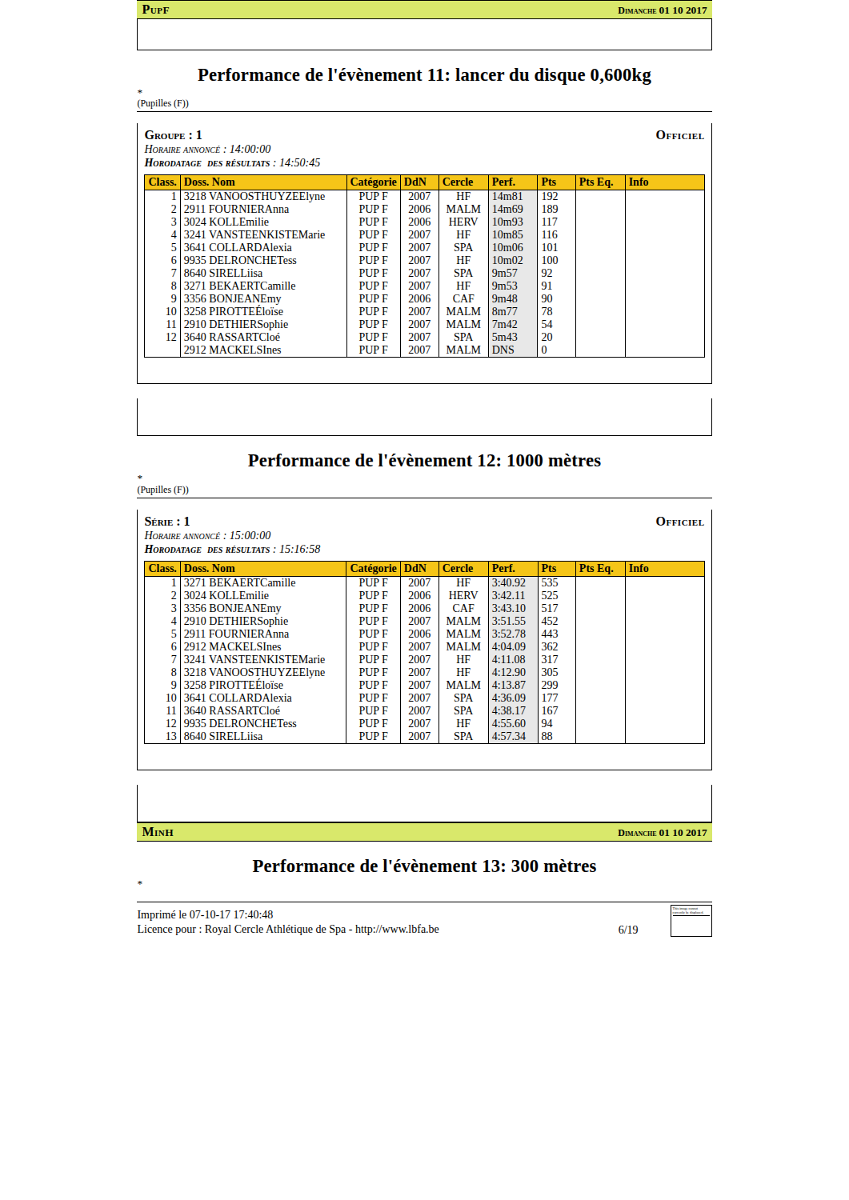PupF Dimanche 01 10 2017
Performance de l'évènement 11: lancer du disque 0,600kg
*
(Pupilles (F))
Groupe : 1 Officiel
Horaire annoncé : 14:00:00
Horodatage des résultats : 14:50:45
| Class. | Doss. Nom | Catégorie | DdN | Cercle | Perf. | Pts | Pts Eq. | Info |
| --- | --- | --- | --- | --- | --- | --- | --- | --- |
| 1 | 3218 VANOOSTHUYZEElyne | PUP F | 2007 | HF | 14m81 | 192 | | |
| 2 | 2911 FOURNIERAnna | PUP F | 2006 | MALM | 14m69 | 189 | | |
| 3 | 3024 KOLLEmilie | PUP F | 2006 | HERV | 10m93 | 117 | | |
| 4 | 3241 VANSTEENKISTEMarie | PUP F | 2007 | HF | 10m85 | 116 | | |
| 5 | 3641 COLLARDAlexia | PUP F | 2007 | SPA | 10m06 | 101 | | |
| 6 | 9935 DELRONCHETess | PUP F | 2007 | HF | 10m02 | 100 | | |
| 7 | 8640 SIRELLiisa | PUP F | 2007 | SPA | 9m57 | 92 | | |
| 8 | 3271 BEKAERTCamille | PUP F | 2007 | HF | 9m53 | 91 | | |
| 9 | 3356 BONJEANEmy | PUP F | 2006 | CAF | 9m48 | 90 | | |
| 10 | 3258 PIROTTEÉloïse | PUP F | 2007 | MALM | 8m77 | 78 | | |
| 11 | 2910 DETHIERSophie | PUP F | 2007 | MALM | 7m42 | 54 | | |
| 12 | 3640 RASSARTCloé | PUP F | 2007 | SPA | 5m43 | 20 | | |
| | 2912 MACKELSInes | PUP F | 2007 | MALM | DNS | 0 | | |
Performance de l'évènement 12: 1000 mètres
*
(Pupilles (F))
Série : 1 Officiel
Horaire annoncé : 15:00:00
Horodatage des résultats : 15:16:58
| Class. | Doss. Nom | Catégorie | DdN | Cercle | Perf. | Pts | Pts Eq. | Info |
| --- | --- | --- | --- | --- | --- | --- | --- | --- |
| 1 | 3271 BEKAERTCamille | PUP F | 2007 | HF | 3:40.92 | 535 | | |
| 2 | 3024 KOLLEmilie | PUP F | 2006 | HERV | 3:42.11 | 525 | | |
| 3 | 3356 BONJEANEmy | PUP F | 2006 | CAF | 3:43.10 | 517 | | |
| 4 | 2910 DETHIERSophie | PUP F | 2007 | MALM | 3:51.55 | 452 | | |
| 5 | 2911 FOURNIERAnna | PUP F | 2006 | MALM | 3:52.78 | 443 | | |
| 6 | 2912 MACKELSInes | PUP F | 2007 | MALM | 4:04.09 | 362 | | |
| 7 | 3241 VANSTEENKISTEMarie | PUP F | 2007 | HF | 4:11.08 | 317 | | |
| 8 | 3218 VANOOSTHUYZEElyne | PUP F | 2007 | HF | 4:12.90 | 305 | | |
| 9 | 3258 PIROTTEÉloïse | PUP F | 2007 | MALM | 4:13.87 | 299 | | |
| 10 | 3641 COLLARDAlexia | PUP F | 2007 | SPA | 4:36.09 | 177 | | |
| 11 | 3640 RASSARTCloé | PUP F | 2007 | SPA | 4:38.17 | 167 | | |
| 12 | 9935 DELRONCHETess | PUP F | 2007 | HF | 4:55.60 | 94 | | |
| 13 | 8640 SIRELLiisa | PUP F | 2007 | SPA | 4:57.34 | 88 | | |
MinH Dimanche 01 10 2017
Performance de l'évènement 13: 300 mètres
*
Imprimé le 07-10-17 17:40:48
Licence pour : Royal Cercle Athlétique de Spa - http://www.lbfa.be
6/19
This image cannot currently be displayed.